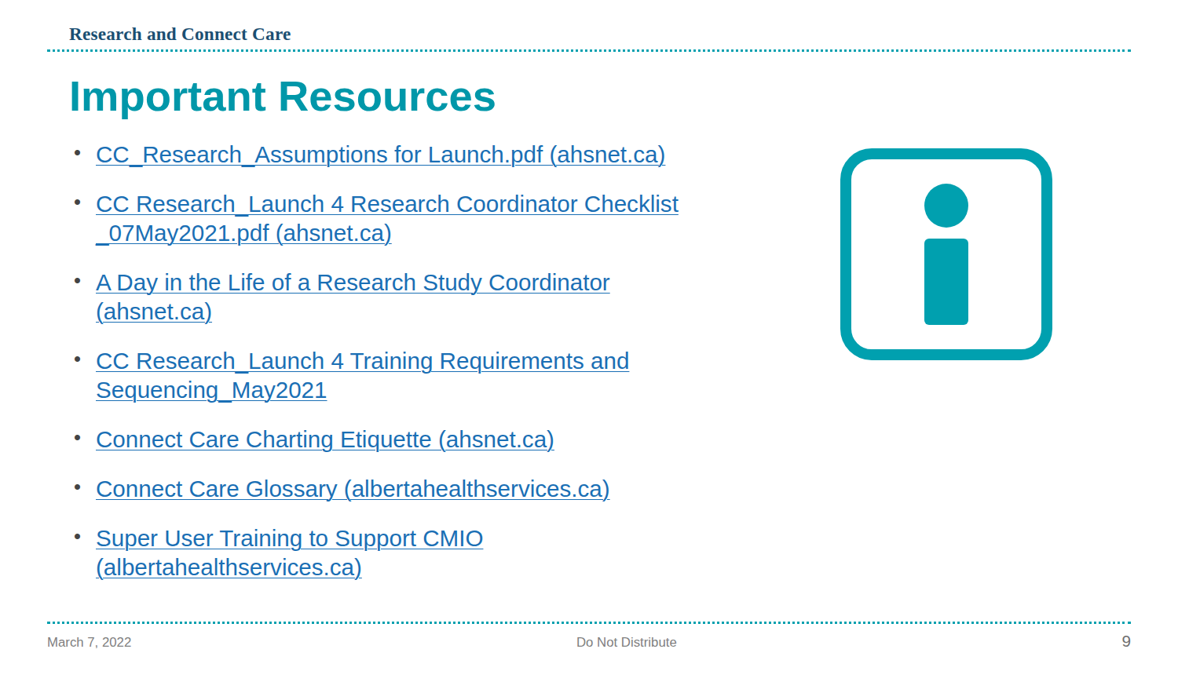Research and Connect Care
Important Resources
CC_Research_Assumptions for Launch.pdf (ahsnet.ca)
CC Research_Launch 4 Research Coordinator Checklist _07May2021.pdf (ahsnet.ca)
A Day in the Life of a Research Study Coordinator (ahsnet.ca)
CC Research_Launch 4 Training Requirements and Sequencing_May2021
Connect Care Charting Etiquette (ahsnet.ca)
Connect Care Glossary (albertahealthservices.ca)
Super User Training to Support CMIO (albertahealthservices.ca)
March 7, 2022 Do Not Distribute 9